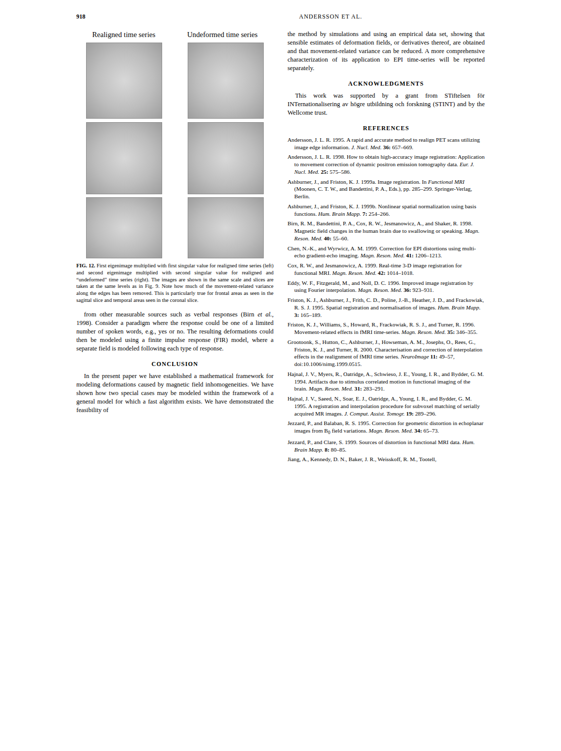918 ANDERSSON ET AL.
Realigned time series Undeformed time series
FIG. 12. First eigenimage multiplied with first singular value for realigned time series (left) and second eigenimage multiplied with second singular value for realigned and “undeformed” time series (right). The images are shown in the same scale and slices are taken at the same levels as in Fig. 9. Note how much of the movement-related variance along the edges has been removed. This is particularly true for frontal areas as seen in the sagittal slice and temporal areas seen in the coronal slice.
from other measurable sources such as verbal responses (Birn et al., 1998). Consider a paradigm where the response could be one of a limited number of spoken words, e.g., yes or no. The resulting deformations could then be modeled using a finite impulse response (FIR) model, where a separate field is modeled following each type of response.
CONCLUSION
In the present paper we have established a mathematical framework for modeling deformations caused by magnetic field inhomogeneities. We have shown how two special cases may be modeled within the framework of a general model for which a fast algorithm exists. We have demonstrated the feasibility of
the method by simulations and using an empirical data set, showing that sensible estimates of deformation fields, or derivatives thereof, are obtained and that movement-related variance can be reduced. A more comprehensive characterization of its application to EPI time-series will be reported separately.
ACKNOWLEDGMENTS
This work was supported by a grant from STiftelsen för INTernationalisering av högre utbildning och forskning (STINT) and by the Wellcome trust.
REFERENCES
Andersson, J. L. R. 1995. A rapid and accurate method to realign PET scans utilizing image edge information. J. Nucl. Med. 36: 657–669.
Andersson, J. L. R. 1998. How to obtain high-accuracy image registration: Application to movement correction of dynamic positron emission tomography data. Eur. J. Nucl. Med. 25: 575–586.
Ashburner, J., and Friston, K. J. 1999a. Image registration. In Functional MRI (Moonen, C. T. W., and Bandettini, P. A., Eds.), pp. 285–299. Springer-Verlag, Berlin.
Ashburner, J., and Friston, K. J. 1999b. Nonlinear spatial normalization using basis functions. Hum. Brain Mapp. 7: 254–266.
Birn, R. M., Bandettini, P. A., Cox, R. W., Jesmanowicz, A., and Shaker, R. 1998. Magnetic field changes in the human brain due to swallowing or speaking. Magn. Reson. Med. 40: 55–60.
Chen, N.-K., and Wyrwicz, A. M. 1999. Correction for EPI distortions using multi-echo gradient-echo imaging. Magn. Reson. Med. 41: 1206–1213.
Cox, R. W., and Jesmanowicz, A. 1999. Real-time 3-D image registration for functional MRI. Magn. Reson. Med. 42: 1014–1018.
Eddy, W. F., Fitzgerald, M., and Noll, D. C. 1996. Improved image registration by using Fourier interpolation. Magn. Reson. Med. 36: 923–931.
Friston, K. J., Ashburner, J., Frith, C. D., Poline, J.-B., Heather, J. D., and Frackowiak, R. S. J. 1995. Spatial registration and normalisation of images. Hum. Brain Mapp. 3: 165–189.
Friston, K. J., Williams, S., Howard, R., Frackowiak, R. S. J., and Turner, R. 1996. Movement-related effects in fMRI time-series. Magn. Reson. Med. 35: 346–355.
Grootoonk, S., Hutton, C., Ashburner, J., Howseman, A. M., Josephs, O., Rees, G., Friston, K. J., and Turner, R. 2000. Characterisation and correction of interpolation effects in the realignment of fMRI time series. NeuroImage 11: 49–57, doi:10.1006/nimg.1999.0515.
Hajnal, J. V., Myers, R., Oatridge, A., Schwieso, J. E., Young, I. R., and Bydder, G. M. 1994. Artifacts due to stimulus correlated motion in functional imaging of the brain. Magn. Reson. Med. 31: 283–291.
Hajnal, J. V., Saeed, N., Soar, E. J., Oatridge, A., Young, I. R., and Bydder, G. M. 1995. A registration and interpolation procedure for subvoxel matching of serially acquired MR images. J. Comput. Assist. Tomogr. 19: 289–296.
Jezzard, P., and Balaban, R. S. 1995. Correction for geometric distortion in echoplanar images from B0 field variations. Magn. Reson. Med. 34: 65–73.
Jezzard, P., and Clare, S. 1999. Sources of distortion in functional MRI data. Hum. Brain Mapp. 8: 80–85.
Jiang, A., Kennedy, D. N., Baker, J. R., Weisskoff, R. M., Tootell,